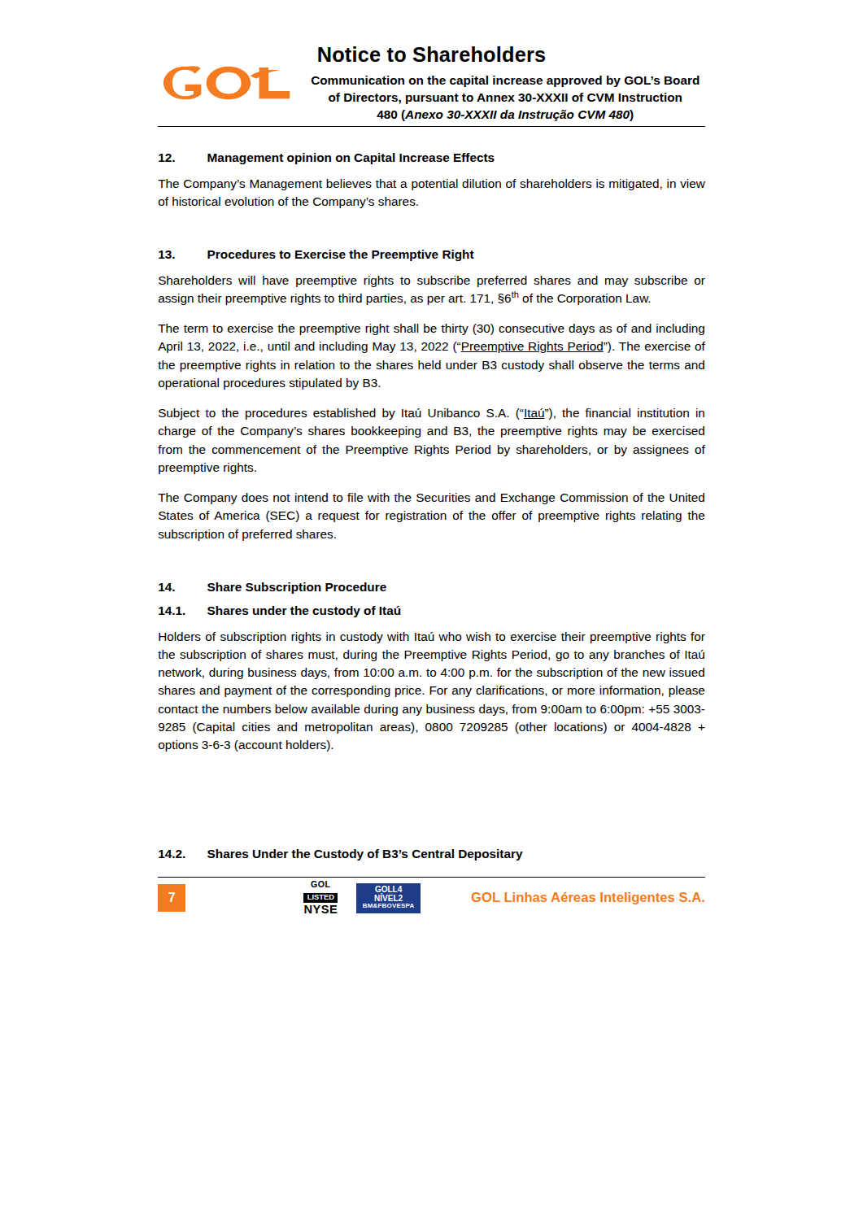Notice to Shareholders
Communication on the capital increase approved by GOL’s Board
of Directors, pursuant to Annex 30-XXXII of CVM Instruction
480 (Anexo 30-XXXII da Instrução CVM 480)
12. Management opinion on Capital Increase Effects
The Company’s Management believes that a potential dilution of shareholders is mitigated, in view of historical evolution of the Company’s shares.
13. Procedures to Exercise the Preemptive Right
Shareholders will have preemptive rights to subscribe preferred shares and may subscribe or assign their preemptive rights to third parties, as per art. 171, §6th of the Corporation Law.
The term to exercise the preemptive right shall be thirty (30) consecutive days as of and including April 13, 2022, i.e., until and including May 13, 2022 (“Preemptive Rights Period”). The exercise of the preemptive rights in relation to the shares held under B3 custody shall observe the terms and operational procedures stipulated by B3.
Subject to the procedures established by Itaú Unibanco S.A. (“Itaú”), the financial institution in charge of the Company’s shares bookkeeping and B3, the preemptive rights may be exercised from the commencement of the Preemptive Rights Period by shareholders, or by assignees of preemptive rights.
The Company does not intend to file with the Securities and Exchange Commission of the United States of America (SEC) a request for registration of the offer of preemptive rights relating the subscription of preferred shares.
14. Share Subscription Procedure
14.1. Shares under the custody of Itaú
Holders of subscription rights in custody with Itaú who wish to exercise their preemptive rights for the subscription of shares must, during the Preemptive Rights Period, go to any branches of Itaú network, during business days, from 10:00 a.m. to 4:00 p.m. for the subscription of the new issued shares and payment of the corresponding price. For any clarifications, or more information, please contact the numbers below available during any business days, from 9:00am to 6:00pm: +55 3003-9285 (Capital cities and metropolitan areas), 0800 7209285 (other locations) or 4004-4828 + options 3-6-3 (account holders).
14.2. Shares Under the Custody of B3’s Central Depositary
7
GOL
LISTED
NYSE
GOLL4
NÍVEL2
BM&FBOVESPA
GOL Linhas Aéreas Inteligentes S.A.